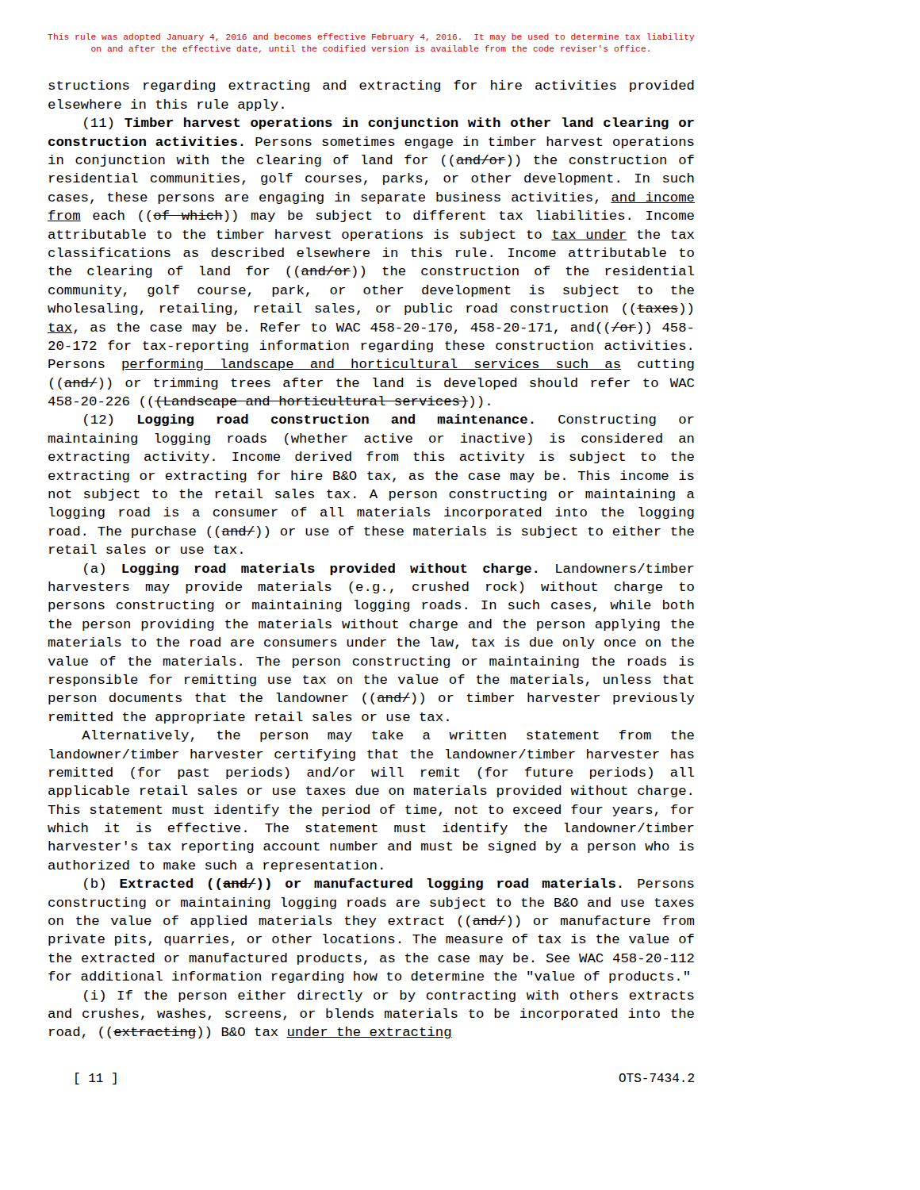This rule was adopted January 4, 2016 and becomes effective February 4, 2016. It may be used to determine tax liability
on and after the effective date, until the codified version is available from the code reviser's office.
structions regarding extracting and extracting for hire activities provided elsewhere in this rule apply.
(11) Timber harvest operations in conjunction with other land clearing or construction activities. Persons sometimes engage in timber harvest operations in conjunction with the clearing of land for ((and/or)) the construction of residential communities, golf courses, parks, or other development. In such cases, these persons are engaging in separate business activities, and income from each ((of which)) may be subject to different tax liabilities. Income attributable to the timber harvest operations is subject to tax under the tax classifications as described elsewhere in this rule. Income attributable to the clearing of land for ((and/or)) the construction of the residential community, golf course, park, or other development is subject to the wholesaling, retailing, retail sales, or public road construction ((taxes)) tax, as the case may be. Refer to WAC 458-20-170, 458-20-171, and((/or)) 458-20-172 for tax-reporting information regarding these construction activities. Persons performing landscape and horticultural services such as cutting ((and/)) or trimming trees after the land is developed should refer to WAC 458-20-226 (((Landscape and horticultural services))).
(12) Logging road construction and maintenance. Constructing or maintaining logging roads (whether active or inactive) is considered an extracting activity. Income derived from this activity is subject to the extracting or extracting for hire B&O tax, as the case may be. This income is not subject to the retail sales tax. A person constructing or maintaining a logging road is a consumer of all materials incorporated into the logging road. The purchase ((and/)) or use of these materials is subject to either the retail sales or use tax.
(a) Logging road materials provided without charge. Landowners/timber harvesters may provide materials (e.g., crushed rock) without charge to persons constructing or maintaining logging roads. In such cases, while both the person providing the materials without charge and the person applying the materials to the road are consumers under the law, tax is due only once on the value of the materials. The person constructing or maintaining the roads is responsible for remitting use tax on the value of the materials, unless that person documents that the landowner ((and/)) or timber harvester previously remitted the appropriate retail sales or use tax.
Alternatively, the person may take a written statement from the landowner/timber harvester certifying that the landowner/timber harvester has remitted (for past periods) and/or will remit (for future periods) all applicable retail sales or use taxes due on materials provided without charge. This statement must identify the period of time, not to exceed four years, for which it is effective. The statement must identify the landowner/timber harvester's tax reporting account number and must be signed by a person who is authorized to make such a representation.
(b) Extracted ((and/)) or manufactured logging road materials. Persons constructing or maintaining logging roads are subject to the B&O and use taxes on the value of applied materials they extract ((and/)) or manufacture from private pits, quarries, or other locations. The measure of tax is the value of the extracted or manufactured products, as the case may be. See WAC 458-20-112 for additional information regarding how to determine the "value of products."
(i) If the person either directly or by contracting with others extracts and crushes, washes, screens, or blends materials to be incorporated into the road, ((extracting)) B&O tax under the extracting
[ 11 ] OTS-7434.2